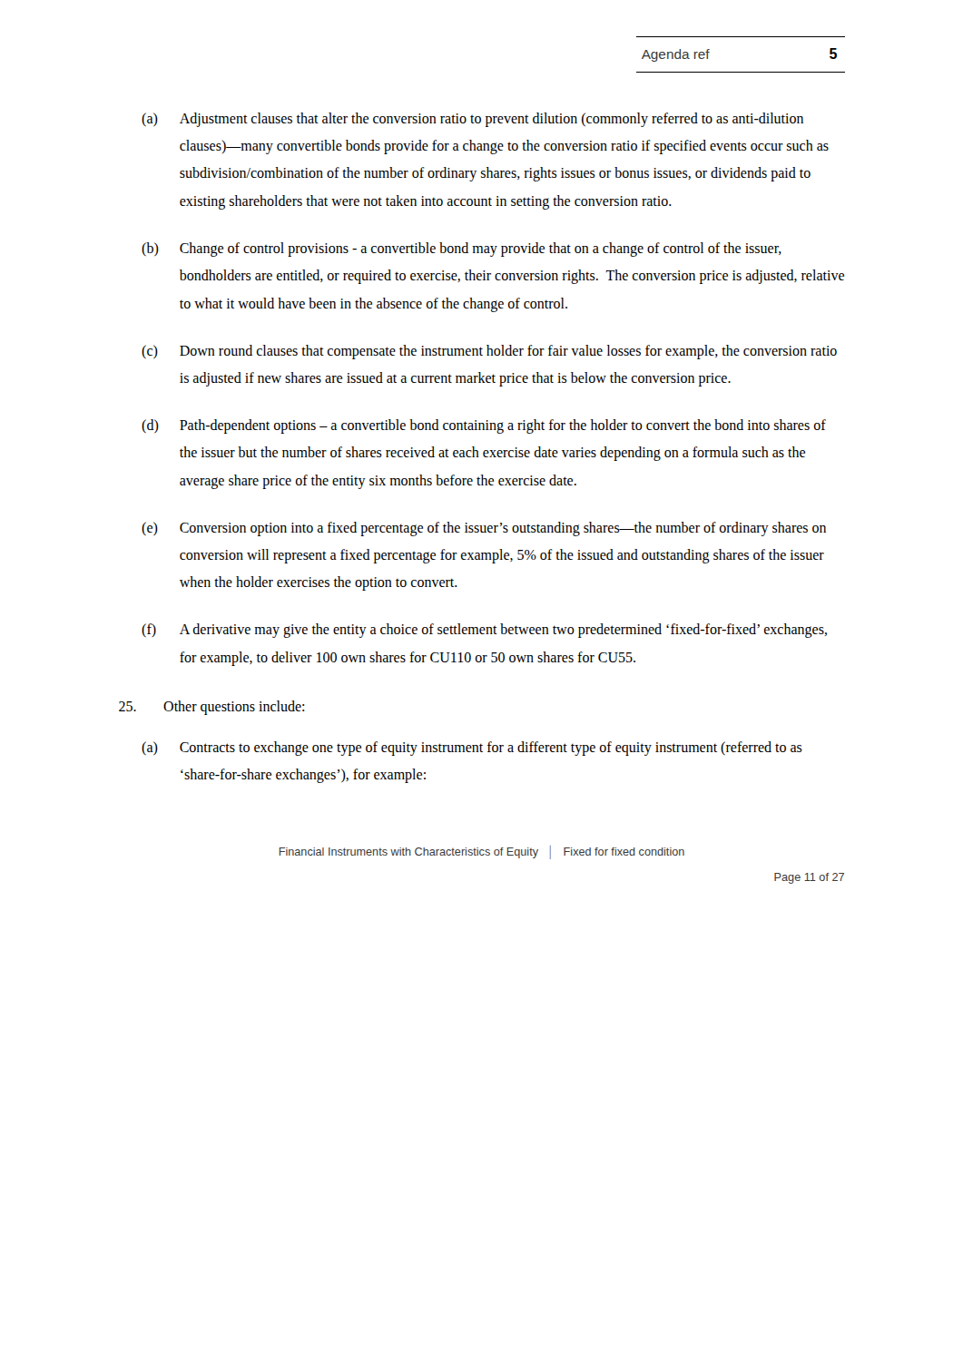Agenda ref 5
(a) Adjustment clauses that alter the conversion ratio to prevent dilution (commonly referred to as anti-dilution clauses)—many convertible bonds provide for a change to the conversion ratio if specified events occur such as subdivision/combination of the number of ordinary shares, rights issues or bonus issues, or dividends paid to existing shareholders that were not taken into account in setting the conversion ratio.
(b) Change of control provisions - a convertible bond may provide that on a change of control of the issuer, bondholders are entitled, or required to exercise, their conversion rights. The conversion price is adjusted, relative to what it would have been in the absence of the change of control.
(c) Down round clauses that compensate the instrument holder for fair value losses for example, the conversion ratio is adjusted if new shares are issued at a current market price that is below the conversion price.
(d) Path-dependent options – a convertible bond containing a right for the holder to convert the bond into shares of the issuer but the number of shares received at each exercise date varies depending on a formula such as the average share price of the entity six months before the exercise date.
(e) Conversion option into a fixed percentage of the issuer’s outstanding shares—the number of ordinary shares on conversion will represent a fixed percentage for example, 5% of the issued and outstanding shares of the issuer when the holder exercises the option to convert.
(f) A derivative may give the entity a choice of settlement between two predetermined ‘fixed-for-fixed’ exchanges, for example, to deliver 100 own shares for CU110 or 50 own shares for CU55.
25. Other questions include:
(a) Contracts to exchange one type of equity instrument for a different type of equity instrument (referred to as ‘share-for-share exchanges’), for example:
Financial Instruments with Characteristics of Equity │ Fixed for fixed condition
Page 11 of 27